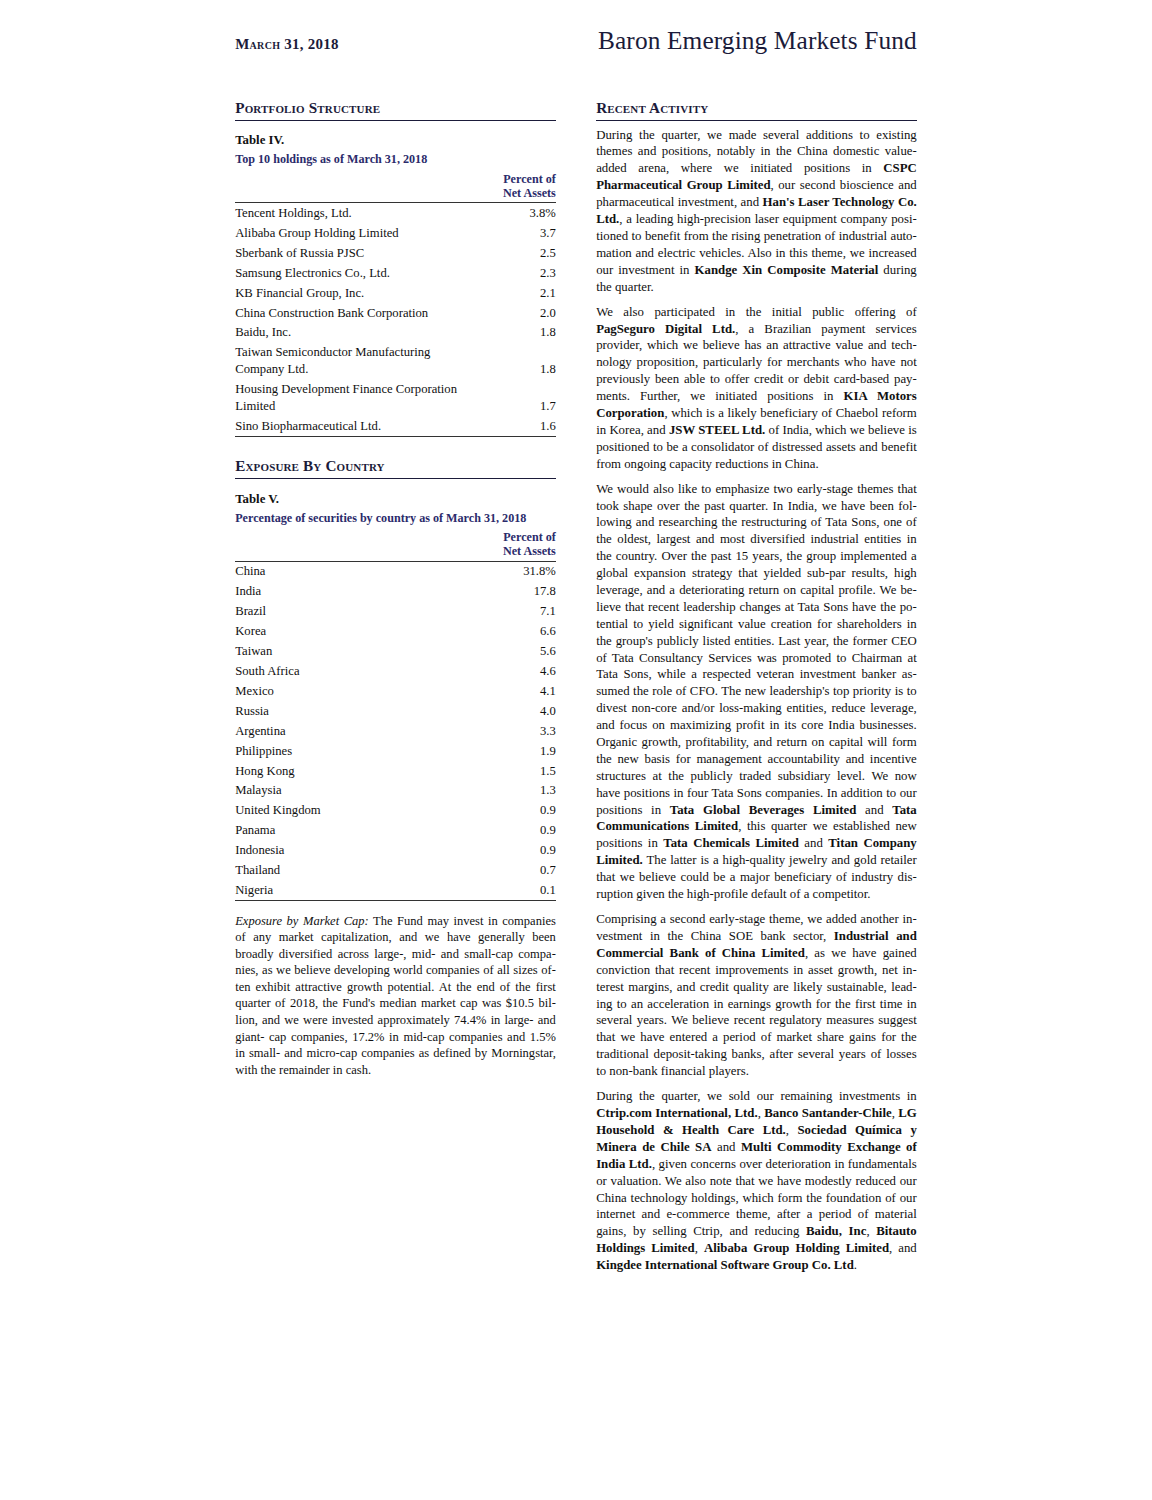March 31, 2018
Baron Emerging Markets Fund
Portfolio Structure
Table IV.
Top 10 holdings as of March 31, 2018
| | Percent of Net Assets |
| --- | --- |
| Tencent Holdings, Ltd. | 3.8% |
| Alibaba Group Holding Limited | 3.7 |
| Sberbank of Russia PJSC | 2.5 |
| Samsung Electronics Co., Ltd. | 2.3 |
| KB Financial Group, Inc. | 2.1 |
| China Construction Bank Corporation | 2.0 |
| Baidu, Inc. | 1.8 |
| Taiwan Semiconductor Manufacturing Company Ltd. | 1.8 |
| Housing Development Finance Corporation Limited | 1.7 |
| Sino Biopharmaceutical Ltd. | 1.6 |
Exposure By Country
Table V.
Percentage of securities by country as of March 31, 2018
| | Percent of Net Assets |
| --- | --- |
| China | 31.8% |
| India | 17.8 |
| Brazil | 7.1 |
| Korea | 6.6 |
| Taiwan | 5.6 |
| South Africa | 4.6 |
| Mexico | 4.1 |
| Russia | 4.0 |
| Argentina | 3.3 |
| Philippines | 1.9 |
| Hong Kong | 1.5 |
| Malaysia | 1.3 |
| United Kingdom | 0.9 |
| Panama | 0.9 |
| Indonesia | 0.9 |
| Thailand | 0.7 |
| Nigeria | 0.1 |
Exposure by Market Cap: The Fund may invest in companies of any market capitalization, and we have generally been broadly diversified across large-, mid- and small-cap companies, as we believe developing world companies of all sizes often exhibit attractive growth potential. At the end of the first quarter of 2018, the Fund's median market cap was $10.5 billion, and we were invested approximately 74.4% in large- and giant- cap companies, 17.2% in mid-cap companies and 1.5% in small- and micro-cap companies as defined by Morningstar, with the remainder in cash.
Recent Activity
During the quarter, we made several additions to existing themes and positions, notably in the China domestic value-added arena, where we initiated positions in CSPC Pharmaceutical Group Limited, our second bioscience and pharmaceutical investment, and Han's Laser Technology Co. Ltd., a leading high-precision laser equipment company positioned to benefit from the rising penetration of industrial automation and electric vehicles. Also in this theme, we increased our investment in Kandge Xin Composite Material during the quarter.
We also participated in the initial public offering of PagSeguro Digital Ltd., a Brazilian payment services provider, which we believe has an attractive value and technology proposition, particularly for merchants who have not previously been able to offer credit or debit card-based payments. Further, we initiated positions in KIA Motors Corporation, which is a likely beneficiary of Chaebol reform in Korea, and JSW STEEL Ltd. of India, which we believe is positioned to be a consolidator of distressed assets and benefit from ongoing capacity reductions in China.
We would also like to emphasize two early-stage themes that took shape over the past quarter. In India, we have been following and researching the restructuring of Tata Sons, one of the oldest, largest and most diversified industrial entities in the country. Over the past 15 years, the group implemented a global expansion strategy that yielded sub-par results, high leverage, and a deteriorating return on capital profile. We believe that recent leadership changes at Tata Sons have the potential to yield significant value creation for shareholders in the group's publicly listed entities. Last year, the former CEO of Tata Consultancy Services was promoted to Chairman at Tata Sons, while a respected veteran investment banker assumed the role of CFO. The new leadership's top priority is to divest non-core and/or loss-making entities, reduce leverage, and focus on maximizing profit in its core India businesses. Organic growth, profitability, and return on capital will form the new basis for management accountability and incentive structures at the publicly traded subsidiary level. We now have positions in four Tata Sons companies. In addition to our positions in Tata Global Beverages Limited and Tata Communications Limited, this quarter we established new positions in Tata Chemicals Limited and Titan Company Limited. The latter is a high-quality jewelry and gold retailer that we believe could be a major beneficiary of industry disruption given the high-profile default of a competitor.
Comprising a second early-stage theme, we added another investment in the China SOE bank sector, Industrial and Commercial Bank of China Limited, as we have gained conviction that recent improvements in asset growth, net interest margins, and credit quality are likely sustainable, leading to an acceleration in earnings growth for the first time in several years. We believe recent regulatory measures suggest that we have entered a period of market share gains for the traditional deposit-taking banks, after several years of losses to non-bank financial players.
During the quarter, we sold our remaining investments in Ctrip.com International, Ltd., Banco Santander-Chile, LG Household & Health Care Ltd., Sociedad Química y Minera de Chile SA and Multi Commodity Exchange of India Ltd., given concerns over deterioration in fundamentals or valuation. We also note that we have modestly reduced our China technology holdings, which form the foundation of our internet and e-commerce theme, after a period of material gains, by selling Ctrip, and reducing Baidu, Inc, Bitauto Holdings Limited, Alibaba Group Holding Limited, and Kingdee International Software Group Co. Ltd.